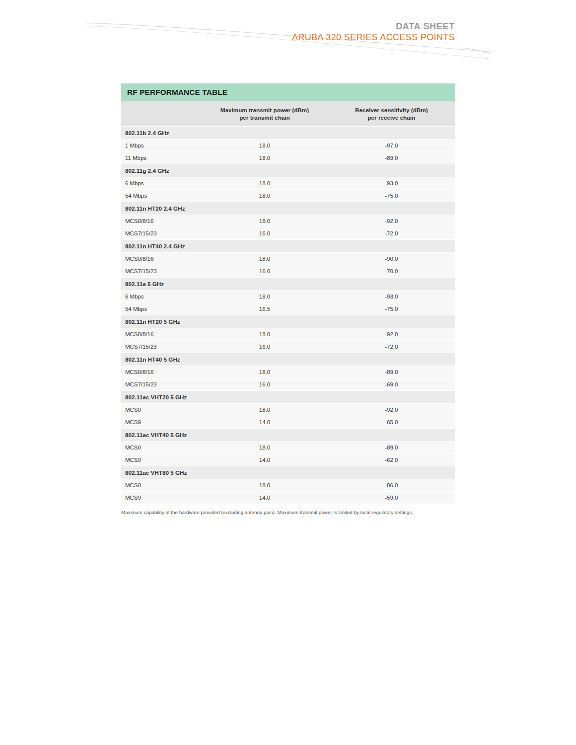DATA SHEET
ARUBA 320 SERIES ACCESS POINTS
RF PERFORMANCE TABLE
| | Maximum transmit power (dBm) per transmit chain | Receiver sensitivity (dBm) per receive chain |
| --- | --- | --- |
| 802.11b 2.4 GHz |
| 1 Mbps | 18.0 | -97.0 |
| 11 Mbps | 18.0 | -89.0 |
| 802.11g 2.4 GHz |
| 6 Mbps | 18.0 | -93.0 |
| 54 Mbps | 18.0 | -75.0 |
| 802.11n HT20 2.4 GHz |
| MCS0/8/16 | 18.0 | -92.0 |
| MCS7/15/23 | 16.0 | -72.0 |
| 802.11n HT40 2.4 GHz |
| MCS0/8/16 | 18.0 | -90.0 |
| MCS7/15/23 | 16.0 | -70.0 |
| 802.11a 5 GHz |
| 6 Mbps | 18.0 | -93.0 |
| 54 Mbps | 16.5 | -75.0 |
| 802.11n HT20 5 GHz |
| MCS0/8/16 | 18.0 | -92.0 |
| MCS7/15/23 | 16.0 | -72.0 |
| 802.11n HT40 5 GHz |
| MCS0/8/16 | 18.0 | -89.0 |
| MCS7/15/23 | 16.0 | -69.0 |
| 802.11ac VHT20 5 GHz |
| MCS0 | 18.0 | -92.0 |
| MCS9 | 14.0 | -65.0 |
| 802.11ac VHT40 5 GHz |
| MCS0 | 18.0 | -89.0 |
| MCS9 | 14.0 | -62.0 |
| 802.11ac VHT80 5 GHz |
| MCS0 | 18.0 | -86.0 |
| MCS9 | 14.0 | -59.0 |
Maximum capability of the hardware provided (excluding antenna gain). Maximum transmit power is limited by local regulatory settings.